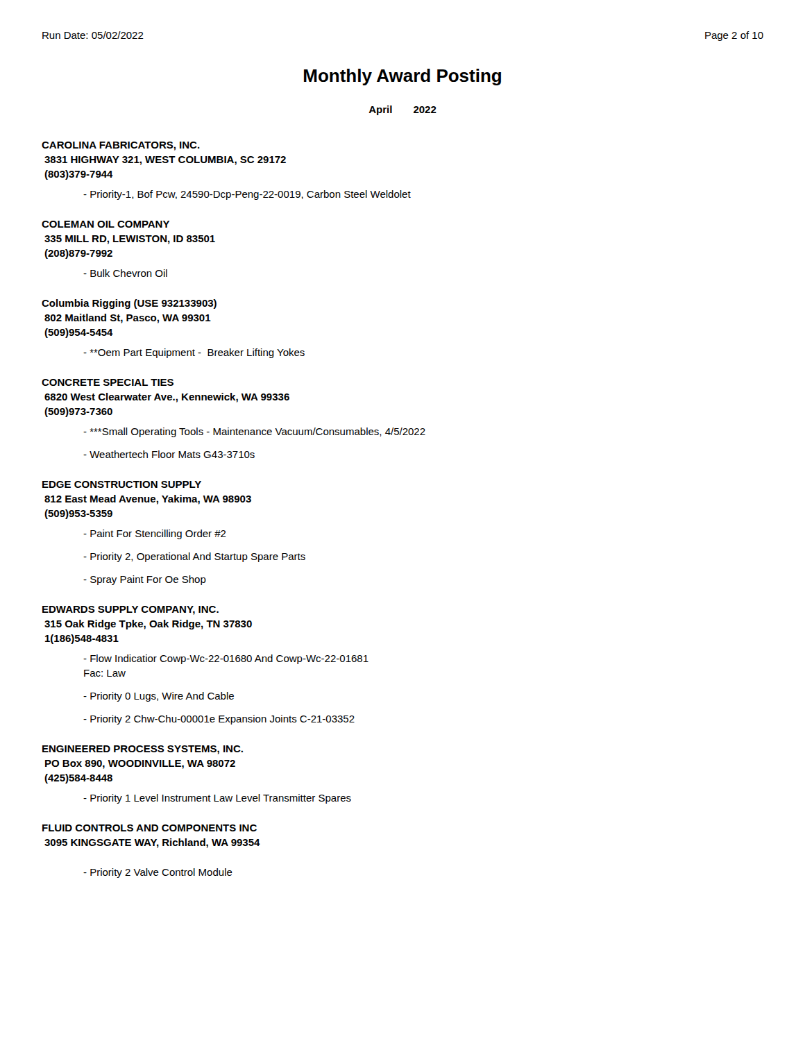Run Date: 05/02/2022 Page 2 of 10
Monthly Award Posting
April 2022
CAROLINA FABRICATORS, INC.
3831 HIGHWAY 321, WEST COLUMBIA, SC 29172
(803)379-7944
- Priority-1, Bof Pcw, 24590-Dcp-Peng-22-0019, Carbon Steel Weldolet
COLEMAN OIL COMPANY
335 MILL RD, LEWISTON, ID 83501
(208)879-7992
- Bulk Chevron Oil
Columbia Rigging (USE 932133903)
802 Maitland St, Pasco, WA 99301
(509)954-5454
- **Oem Part Equipment - Breaker Lifting Yokes
CONCRETE SPECIAL TIES
6820 West Clearwater Ave., Kennewick, WA 99336
(509)973-7360
- ***Small Operating Tools - Maintenance Vacuum/Consumables, 4/5/2022
- Weathertech Floor Mats G43-3710s
EDGE CONSTRUCTION SUPPLY
812 East Mead Avenue, Yakima, WA 98903
(509)953-5359
- Paint For Stencilling Order #2
- Priority 2, Operational And Startup Spare Parts
- Spray Paint For Oe Shop
EDWARDS SUPPLY COMPANY, INC.
315 Oak Ridge Tpke, Oak Ridge, TN 37830
1(186)548-4831
- Flow Indicatior Cowp-Wc-22-01680 And Cowp-Wc-22-01681Fac: Law
- Priority 0 Lugs, Wire And Cable
- Priority 2 Chw-Chu-00001e Expansion Joints C-21-03352
ENGINEERED PROCESS SYSTEMS, INC.
PO Box 890, WOODINVILLE, WA 98072
(425)584-8448
- Priority 1 Level Instrument Law Level Transmitter Spares
FLUID CONTROLS AND COMPONENTS INC
3095 KINGSGATE WAY, Richland, WA 99354
- Priority 2 Valve Control Module